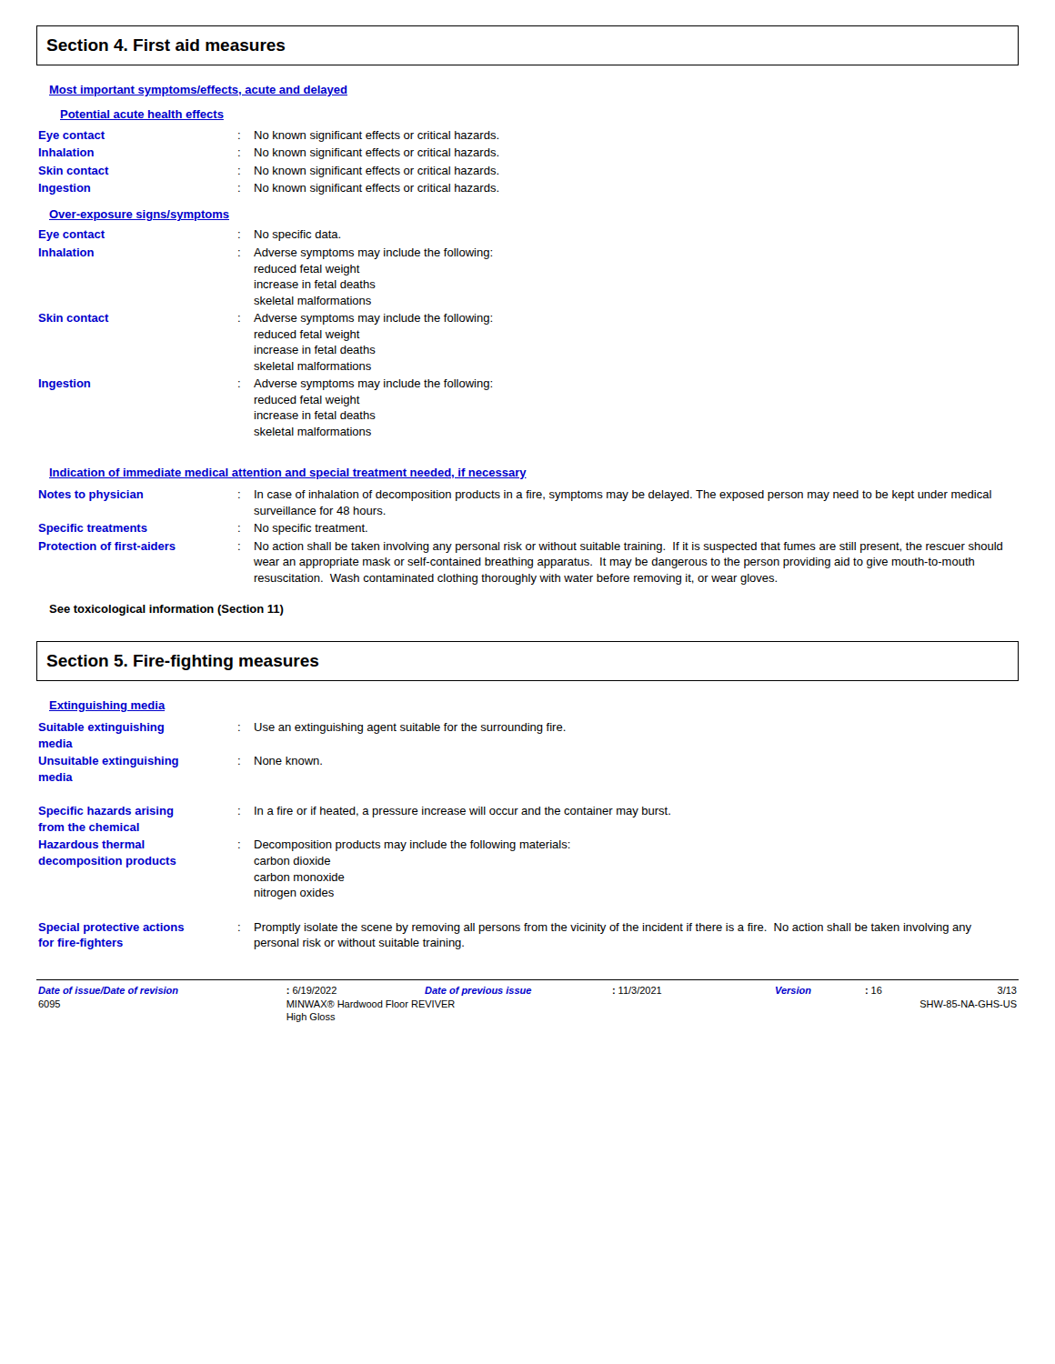Section 4. First aid measures
Most important symptoms/effects, acute and delayed
Potential acute health effects
| Eye contact | : | No known significant effects or critical hazards. |
| Inhalation | : | No known significant effects or critical hazards. |
| Skin contact | : | No known significant effects or critical hazards. |
| Ingestion | : | No known significant effects or critical hazards. |
Over-exposure signs/symptoms
| Eye contact | : | No specific data. |
| Inhalation | : | Adverse symptoms may include the following: reduced fetal weight increase in fetal deaths skeletal malformations |
| Skin contact | : | Adverse symptoms may include the following: reduced fetal weight increase in fetal deaths skeletal malformations |
| Ingestion | : | Adverse symptoms may include the following: reduced fetal weight increase in fetal deaths skeletal malformations |
Indication of immediate medical attention and special treatment needed, if necessary
| Notes to physician | : | In case of inhalation of decomposition products in a fire, symptoms may be delayed. The exposed person may need to be kept under medical surveillance for 48 hours. |
| Specific treatments | : | No specific treatment. |
| Protection of first-aiders | : | No action shall be taken involving any personal risk or without suitable training. If it is suspected that fumes are still present, the rescuer should wear an appropriate mask or self-contained breathing apparatus. It may be dangerous to the person providing aid to give mouth-to-mouth resuscitation. Wash contaminated clothing thoroughly with water before removing it, or wear gloves. |
See toxicological information (Section 11)
Section 5. Fire-fighting measures
Extinguishing media
| Suitable extinguishing media | : | Use an extinguishing agent suitable for the surrounding fire. |
| Unsuitable extinguishing media | : | None known. |
| Specific hazards arising from the chemical | : | In a fire or if heated, a pressure increase will occur and the container may burst. |
| Hazardous thermal decomposition products | : | Decomposition products may include the following materials: carbon dioxide carbon monoxide nitrogen oxides |
| Special protective actions for fire-fighters | : | Promptly isolate the scene by removing all persons from the vicinity of the incident if there is a fire. No action shall be taken involving any personal risk or without suitable training. |
| Date of issue/Date of revision | : 6/19/2022 | Date of previous issue | : 11/3/2021 | Version | : 16 | 3/13 |
| 6095 | MINWAX® Hardwood Floor REVIVER High Gloss | SHW-85-NA-GHS-US |